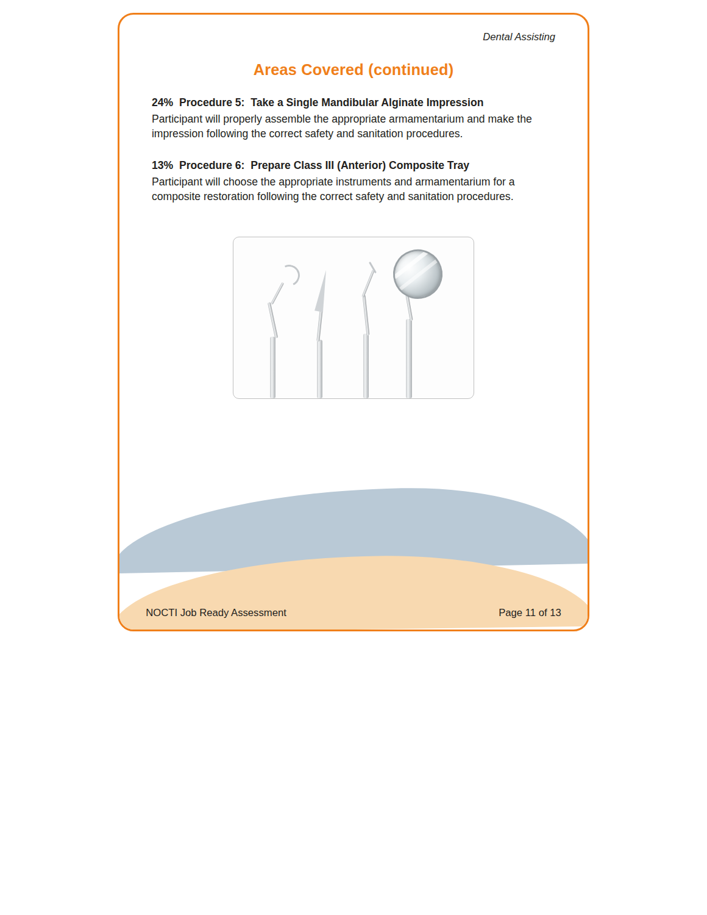Dental Assisting
Areas Covered (continued)
24% Procedure 5: Take a Single Mandibular Alginate Impression
Participant will properly assemble the appropriate armamentarium and make the impression following the correct safety and sanitation procedures.
13% Procedure 6: Prepare Class III (Anterior) Composite Tray
Participant will choose the appropriate instruments and armamentarium for a composite restoration following the correct safety and sanitation procedures.
NOCTI Job Ready Assessment
Page 11 of 13